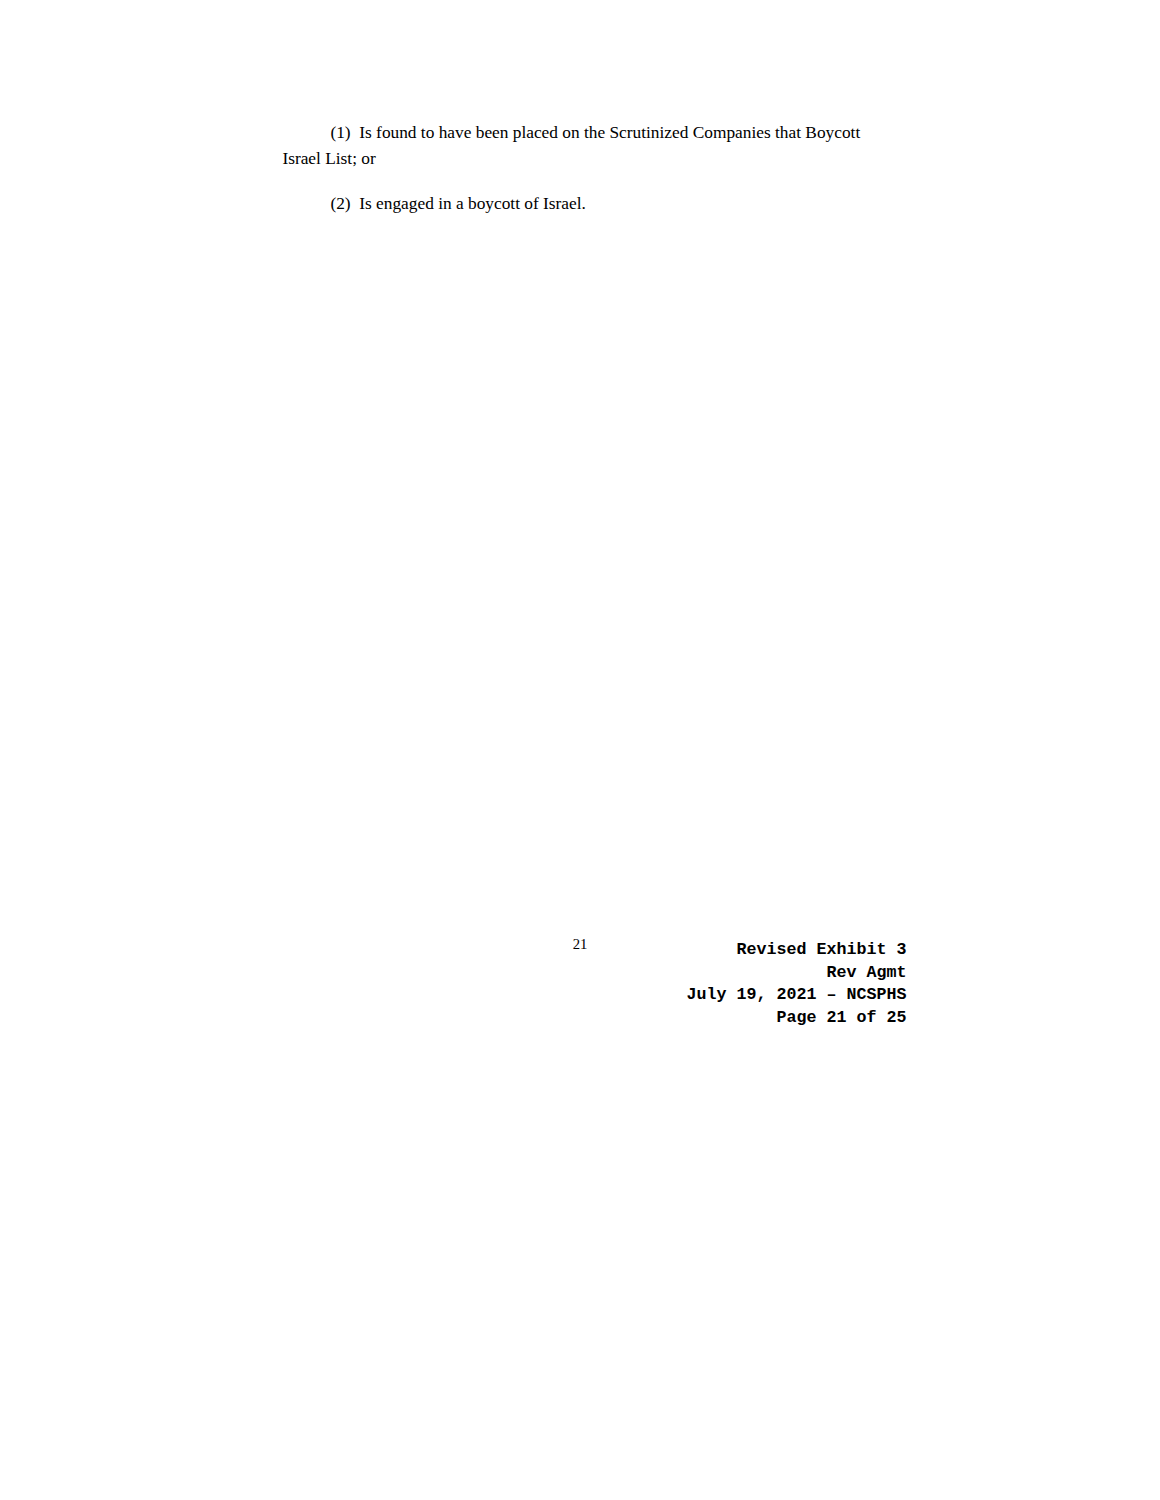(1) Is found to have been placed on the Scrutinized Companies that Boycott Israel List; or
(2) Is engaged in a boycott of Israel.
21
Revised Exhibit 3
Rev Agmt
July 19, 2021 – NCSPHS
Page 21 of 25